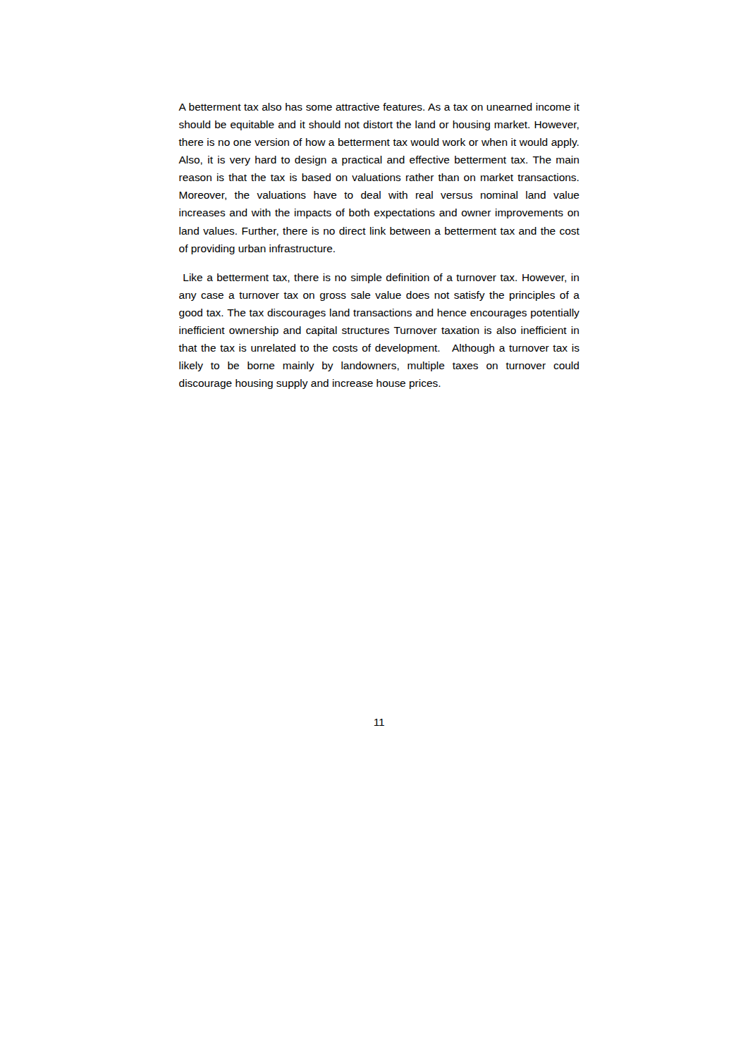A betterment tax also has some attractive features. As a tax on unearned income it should be equitable and it should not distort the land or housing market. However, there is no one version of how a betterment tax would work or when it would apply. Also, it is very hard to design a practical and effective betterment tax. The main reason is that the tax is based on valuations rather than on market transactions. Moreover, the valuations have to deal with real versus nominal land value increases and with the impacts of both expectations and owner improvements on land values. Further, there is no direct link between a betterment tax and the cost of providing urban infrastructure.
Like a betterment tax, there is no simple definition of a turnover tax. However, in any case a turnover tax on gross sale value does not satisfy the principles of a good tax. The tax discourages land transactions and hence encourages potentially inefficient ownership and capital structures Turnover taxation is also inefficient in that the tax is unrelated to the costs of development. Although a turnover tax is likely to be borne mainly by landowners, multiple taxes on turnover could discourage housing supply and increase house prices.
11